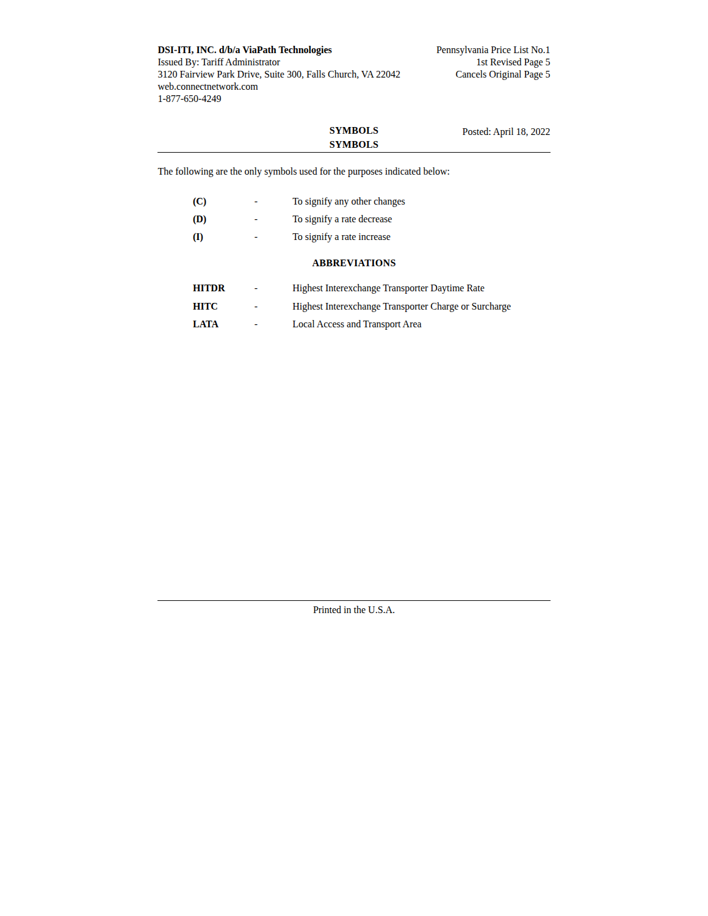DSI-ITI, INC. d/b/a ViaPath Technologies
Issued By: Tariff Administrator
3120 Fairview Park Drive, Suite 300, Falls Church, VA 22042
web.connectnetwork.com
1-877-650-4249
Pennsylvania Price List No.1
1st Revised Page 5
Cancels Original Page 5
Posted: April 18, 2022
SYMBOLS
SYMBOLS
The following are the only symbols used for the purposes indicated below:
| (C) | - | To signify any other changes |
| (D) | - | To signify a rate decrease |
| (I) | - | To signify a rate increase |
ABBREVIATIONS
| HITDR | - | Highest Interexchange Transporter Daytime Rate |
| HITC | - | Highest Interexchange Transporter Charge or Surcharge |
| LATA | - | Local Access and Transport Area |
Printed in the U.S.A.